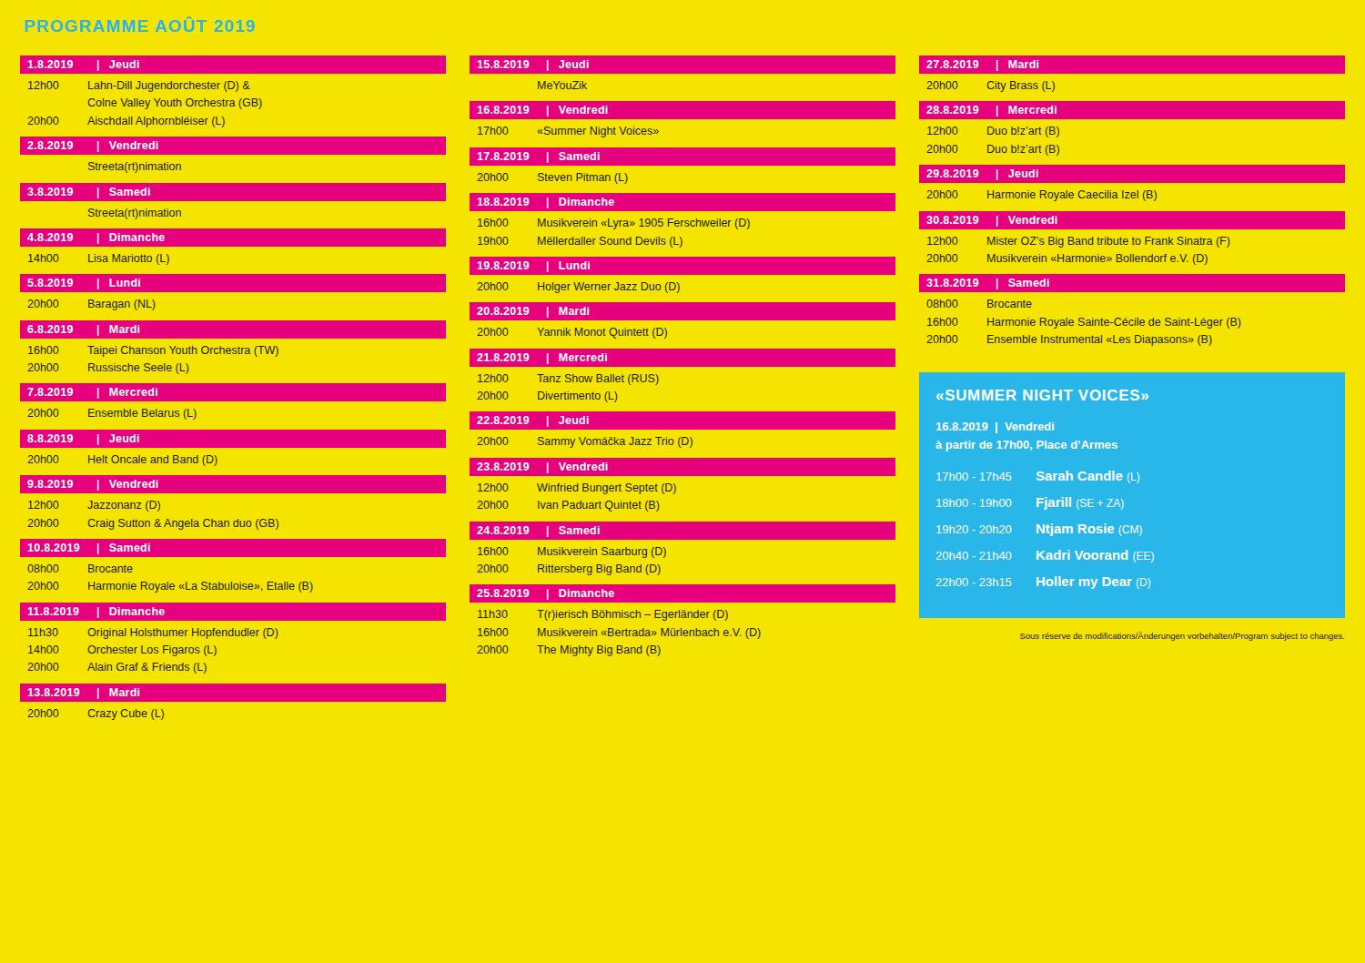Programme Août 2019
1.8.2019|Jeudi
12h00 Lahn-Dill Jugendorchester (D) &
12h00 Colne Valley Youth Orchestra (GB)
20h00 Aischdall Alphornbléiser (L)
2.8.2019|Vendredi
Streeta(rt)nimation
3.8.2019|Samedi
Streeta(rt)nimation
4.8.2019|Dimanche
14h00 Lisa Mariotto (L)
5.8.2019|Lundi
20h00 Baragan (NL)
6.8.2019|Mardi
16h00 Taipei Chanson Youth Orchestra (TW)
20h00 Russische Seele (L)
7.8.2019|Mercredi
20h00 Ensemble Belarus (L)
8.8.2019|Jeudi
20h00 Helt Oncale and Band (D)
9.8.2019|Vendredi
12h00 Jazzonanz (D)
20h00 Craig Sutton & Angela Chan duo (GB)
10.8.2019|Samedi
08h00 Brocante
20h00 Harmonie Royale «La Stabuloise», Etalle (B)
11.8.2019|Dimanche
11h30 Original Holsthumer Hopfendudler (D)
14h00 Orchester Los Figaros (L)
20h00 Alain Graf & Friends (L)
13.8.2019|Mardi
20h00 Crazy Cube (L)
15.8.2019|Jeudi
MeYouZik
16.8.2019|Vendredi
17h00«Summer Night Voices»
17.8.2019|Samedi
20h00 Steven Pitman (L)
18.8.2019|Dimanche
16h00 Musikverein «Lyra» 1905 Ferschweiler (D)
19h00 Mëllerdaller Sound Devils (L)
19.8.2019|Lundi
20h00 Holger Werner Jazz Duo (D)
20.8.2019|Mardi
20h00 Yannik Monot Quintett (D)
21.8.2019|Mercredi
12h00 Tanz Show Ballet (RUS)
20h00 Divertimento (L)
22.8.2019|Jeudi
20h00 Sammy Vomáčka Jazz Trio (D)
23.8.2019|Vendredi
12h00 Winfried Bungert Septet (D)
20h00 Ivan Paduart Quintet (B)
24.8.2019|Samedi
16h00 Musikverein Saarburg (D)
20h00 Rittersberg Big Band (D)
25.8.2019|Dimanche
11h30 T(r)ierisch Böhmisch – Egerländer (D)
16h00 Musikverein «Bertrada» Mürlenbach e.V. (D)
20h00 The Mighty Big Band (B)
27.8.2019|Mardi
20h00 City Brass (L)
28.8.2019|Mercredi
12h00 Duo b!z’art (B)
20h00 Duo b!z’art (B)
29.8.2019|Jeudi
20h00 Harmonie Royale Caecilia Izel (B)
30.8.2019|Vendredi
12h00 Mister OZ’s Big Band tribute to Frank Sinatra (F)
20h00 Musikverein «Harmonie» Bollendorf e.V. (D)
31.8.2019|Samedi
08h00 Brocante
16h00 Harmonie Royale Sainte-Cécile de Saint-Léger (B)
20h00 Ensemble Instrumental «Les Diapasons» (B)
«Summer Night Voices»
16.8.2019 | Vendredi
à partir de 17h00, Place d’Armes
17h00 - 17h45 Sarah Candle (L)
18h00 - 19h00 Fjarill (SE + ZA)
19h20 - 20h20 Ntjam Rosie (CM)
20h40 - 21h40 Kadri Voorand (EE)
22h00 - 23h15 Holler my Dear (D)
Sous réserve de modifications/Änderungen vorbehalten/Program subject to changes.